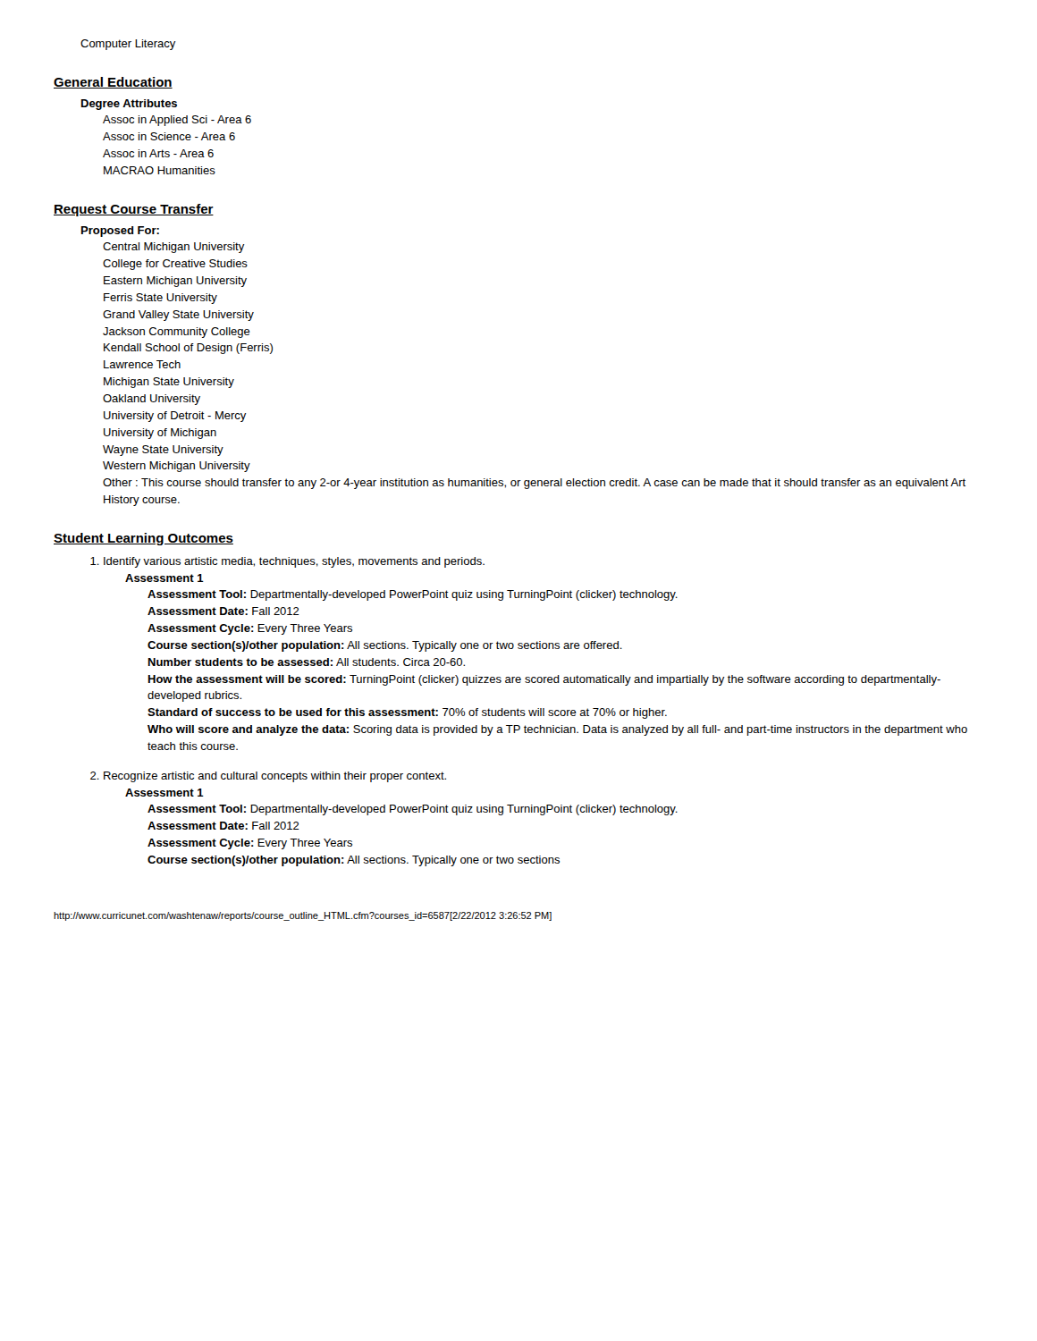Computer Literacy
General Education
Degree Attributes
Assoc in Applied Sci - Area 6
Assoc in Science - Area 6
Assoc in Arts - Area 6
MACRAO Humanities
Request Course Transfer
Proposed For:
Central Michigan University
College for Creative Studies
Eastern Michigan University
Ferris State University
Grand Valley State University
Jackson Community College
Kendall School of Design (Ferris)
Lawrence Tech
Michigan State University
Oakland University
University of Detroit - Mercy
University of Michigan
Wayne State University
Western Michigan University
Other : This course should transfer to any 2-or 4-year institution as humanities, or general election credit. A case can be made that it should transfer as an equivalent Art History course.
Student Learning Outcomes
Identify various artistic media, techniques, styles, movements and periods.
Assessment 1
Assessment Tool: Departmentally-developed PowerPoint quiz using TurningPoint (clicker) technology.
Assessment Date: Fall 2012
Assessment Cycle: Every Three Years
Course section(s)/other population: All sections. Typically one or two sections are offered.
Number students to be assessed: All students. Circa 20-60.
How the assessment will be scored: TurningPoint (clicker) quizzes are scored automatically and impartially by the software according to departmentally-developed rubrics.
Standard of success to be used for this assessment: 70% of students will score at 70% or higher.
Who will score and analyze the data: Scoring data is provided by a TP technician. Data is analyzed by all full- and part-time instructors in the department who teach this course.
Recognize artistic and cultural concepts within their proper context.
Assessment 1
Assessment Tool: Departmentally-developed PowerPoint quiz using TurningPoint (clicker) technology.
Assessment Date: Fall 2012
Assessment Cycle: Every Three Years
Course section(s)/other population: All sections. Typically one or two sections
http://www.curricunet.com/washtenaw/reports/course_outline_HTML.cfm?courses_id=6587[2/22/2012 3:26:52 PM]